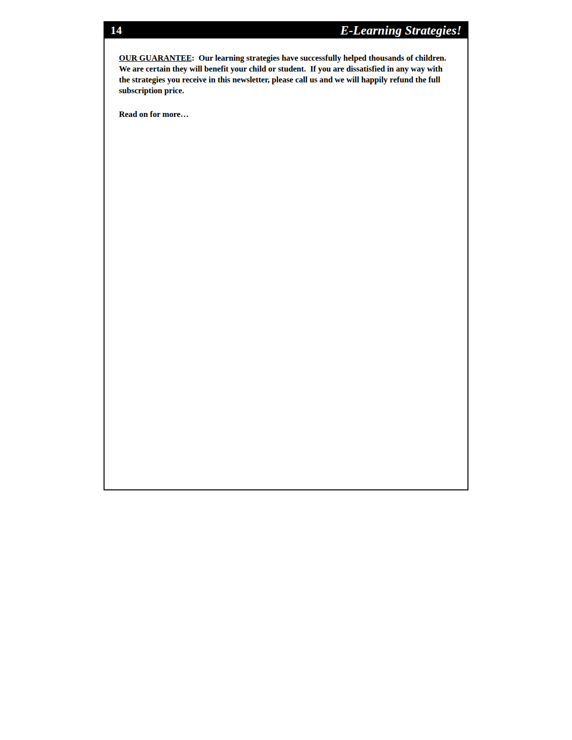14 E-Learning Strategies!
OUR GUARANTEE: Our learning strategies have successfully helped thousands of children. We are certain they will benefit your child or student. If you are dissatisfied in any way with the strategies you receive in this newsletter, please call us and we will happily refund the full subscription price.
Read on for more…